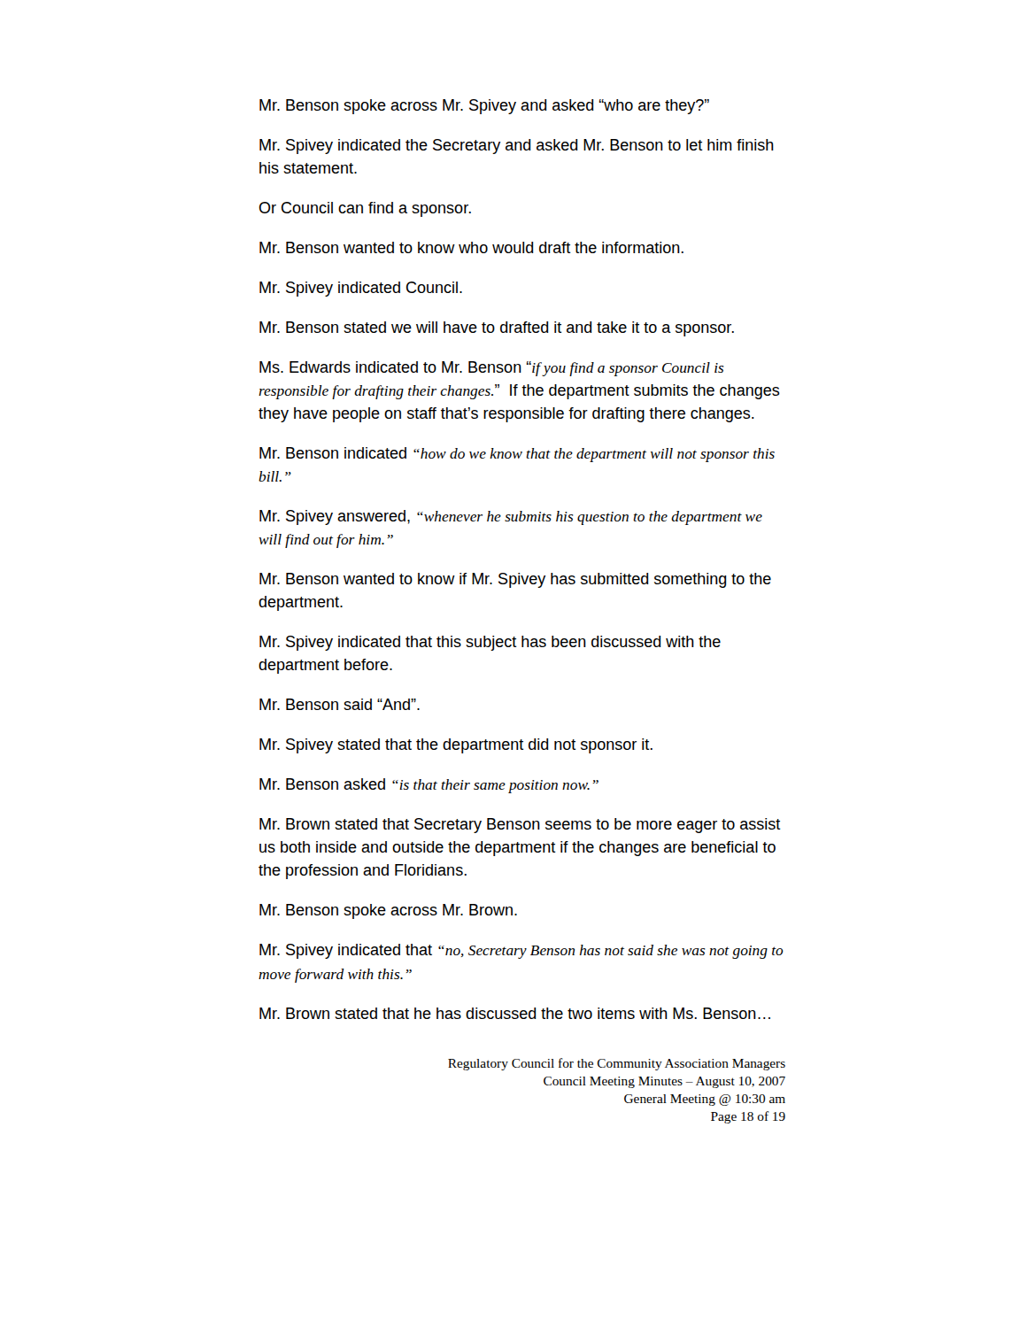Mr. Benson spoke across Mr. Spivey and asked “who are they?”
Mr. Spivey indicated the Secretary and asked Mr. Benson to let him finish his statement.
Or Council can find a sponsor.
Mr. Benson wanted to know who would draft the information.
Mr. Spivey indicated Council.
Mr. Benson stated we will have to drafted it and take it to a sponsor.
Ms. Edwards indicated to Mr. Benson “if you find a sponsor Council is responsible for drafting their changes.” If the department submits the changes they have people on staff that’s responsible for drafting there changes.
Mr. Benson indicated “how do we know that the department will not sponsor this bill.”
Mr. Spivey answered, “whenever he submits his question to the department we will find out for him.”
Mr. Benson wanted to know if Mr. Spivey has submitted something to the department.
Mr. Spivey indicated that this subject has been discussed with the department before.
Mr. Benson said “And”.
Mr. Spivey stated that the department did not sponsor it.
Mr. Benson asked “is that their same position now.”
Mr. Brown stated that Secretary Benson seems to be more eager to assist us both inside and outside the department if the changes are beneficial to the profession and Floridians.
Mr. Benson spoke across Mr. Brown.
Mr. Spivey indicated that “no, Secretary Benson has not said she was not going to move forward with this.”
Mr. Brown stated that he has discussed the two items with Ms. Benson…
Regulatory Council for the Community Association Managers
Council Meeting Minutes – August 10, 2007
General Meeting @ 10:30 am
Page 18 of 19